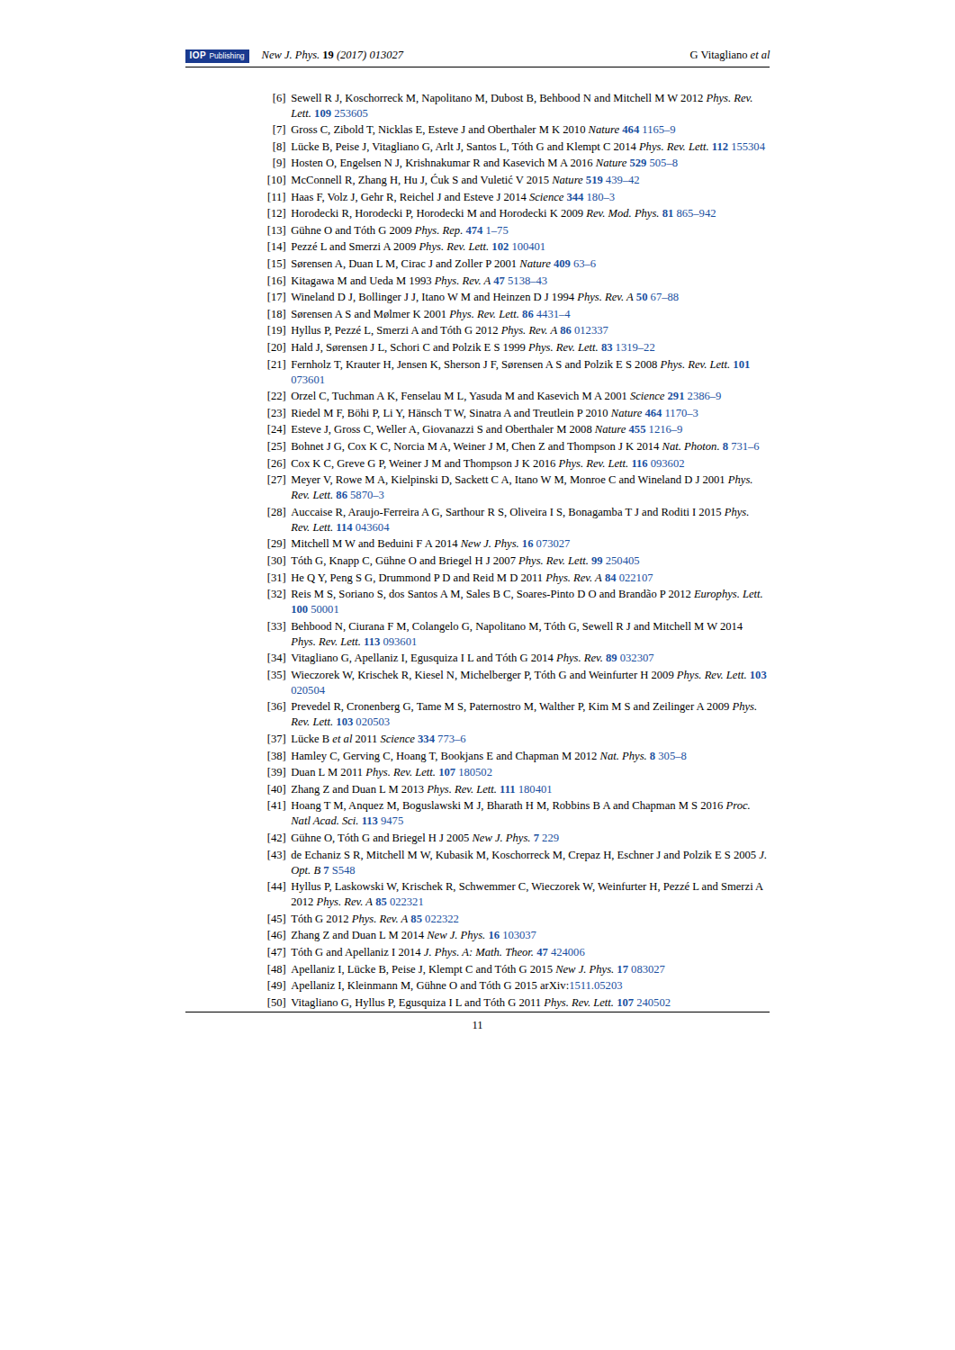IOP Publishing New J. Phys. 19 (2017) 013027
G Vitagliano et al
[6] Sewell R J, Koschorreck M, Napolitano M, Dubost B, Behbood N and Mitchell M W 2012 Phys. Rev. Lett. 109 253605
[7] Gross C, Zibold T, Nicklas E, Esteve J and Oberthaler M K 2010 Nature 464 1165–9
[8] Lücke B, Peise J, Vitagliano G, Arlt J, Santos L, Tóth G and Klempt C 2014 Phys. Rev. Lett. 112 155304
[9] Hosten O, Engelsen N J, Krishnakumar R and Kasevich M A 2016 Nature 529 505–8
[10] McConnell R, Zhang H, Hu J, Ćuk S and Vuletić V 2015 Nature 519 439–42
[11] Haas F, Volz J, Gehr R, Reichel J and Esteve J 2014 Science 344 180–3
[12] Horodecki R, Horodecki P, Horodecki M and Horodecki K 2009 Rev. Mod. Phys. 81 865–942
[13] Gühne O and Tóth G 2009 Phys. Rep. 474 1–75
[14] Pezzé L and Smerzi A 2009 Phys. Rev. Lett. 102 100401
[15] Sørensen A, Duan L M, Cirac J and Zoller P 2001 Nature 409 63–6
[16] Kitagawa M and Ueda M 1993 Phys. Rev. A 47 5138–43
[17] Wineland D J, Bollinger J J, Itano W M and Heinzen D J 1994 Phys. Rev. A 50 67–88
[18] Sørensen A S and Mølmer K 2001 Phys. Rev. Lett. 86 4431–4
[19] Hyllus P, Pezzé L, Smerzi A and Tóth G 2012 Phys. Rev. A 86 012337
[20] Hald J, Sørensen J L, Schori C and Polzik E S 1999 Phys. Rev. Lett. 83 1319–22
[21] Fernholz T, Krauter H, Jensen K, Sherson J F, Sørensen A S and Polzik E S 2008 Phys. Rev. Lett. 101 073601
[22] Orzel C, Tuchman A K, Fenselau M L, Yasuda M and Kasevich M A 2001 Science 291 2386–9
[23] Riedel M F, Böhi P, Li Y, Hänsch T W, Sinatra A and Treutlein P 2010 Nature 464 1170–3
[24] Esteve J, Gross C, Weller A, Giovanazzi S and Oberthaler M 2008 Nature 455 1216–9
[25] Bohnet J G, Cox K C, Norcia M A, Weiner J M, Chen Z and Thompson J K 2014 Nat. Photon. 8 731–6
[26] Cox K C, Greve G P, Weiner J M and Thompson J K 2016 Phys. Rev. Lett. 116 093602
[27] Meyer V, Rowe M A, Kielpinski D, Sackett C A, Itano W M, Monroe C and Wineland D J 2001 Phys. Rev. Lett. 86 5870–3
[28] Auccaise R, Araujo-Ferreira A G, Sarthour R S, Oliveira I S, Bonagamba T J and Roditi I 2015 Phys. Rev. Lett. 114 043604
[29] Mitchell M W and Beduini F A 2014 New J. Phys. 16 073027
[30] Tóth G, Knapp C, Gühne O and Briegel H J 2007 Phys. Rev. Lett. 99 250405
[31] He Q Y, Peng S G, Drummond P D and Reid M D 2011 Phys. Rev. A 84 022107
[32] Reis M S, Soriano S, dos Santos A M, Sales B C, Soares-Pinto D O and Brandão P 2012 Europhys. Lett. 100 50001
[33] Behbood N, Ciurana F M, Colangelo G, Napolitano M, Tóth G, Sewell R J and Mitchell M W 2014 Phys. Rev. Lett. 113 093601
[34] Vitagliano G, Apellaniz I, Egusquiza I L and Tóth G 2014 Phys. Rev. 89 032307
[35] Wieczorek W, Krischek R, Kiesel N, Michelberger P, Tóth G and Weinfurter H 2009 Phys. Rev. Lett. 103 020504
[36] Prevedel R, Cronenberg G, Tame M S, Paternostro M, Walther P, Kim M S and Zeilinger A 2009 Phys. Rev. Lett. 103 020503
[37] Lücke B et al 2011 Science 334 773–6
[38] Hamley C, Gerving C, Hoang T, Bookjans E and Chapman M 2012 Nat. Phys. 8 305–8
[39] Duan L M 2011 Phys. Rev. Lett. 107 180502
[40] Zhang Z and Duan L M 2013 Phys. Rev. Lett. 111 180401
[41] Hoang T M, Anquez M, Boguslawski M J, Bharath H M, Robbins B A and Chapman M S 2016 Proc. Natl Acad. Sci. 113 9475
[42] Gühne O, Tóth G and Briegel H J 2005 New J. Phys. 7 229
[43] de Echaniz S R, Mitchell M W, Kubasik M, Koschorreck M, Crepaz H, Eschner J and Polzik E S 2005 J. Opt. B 7 S548
[44] Hyllus P, Laskowski W, Krischek R, Schwemmer C, Wieczorek W, Weinfurter H, Pezzé L and Smerzi A 2012 Phys. Rev. A 85 022321
[45] Tóth G 2012 Phys. Rev. A 85 022322
[46] Zhang Z and Duan L M 2014 New J. Phys. 16 103037
[47] Tóth G and Apellaniz I 2014 J. Phys. A: Math. Theor. 47 424006
[48] Apellaniz I, Lücke B, Peise J, Klempt C and Tóth G 2015 New J. Phys. 17 083027
[49] Apellaniz I, Kleinmann M, Gühne O and Tóth G 2015 arXiv:1511.05203
[50] Vitagliano G, Hyllus P, Egusquiza I L and Tóth G 2011 Phys. Rev. Lett. 107 240502
11